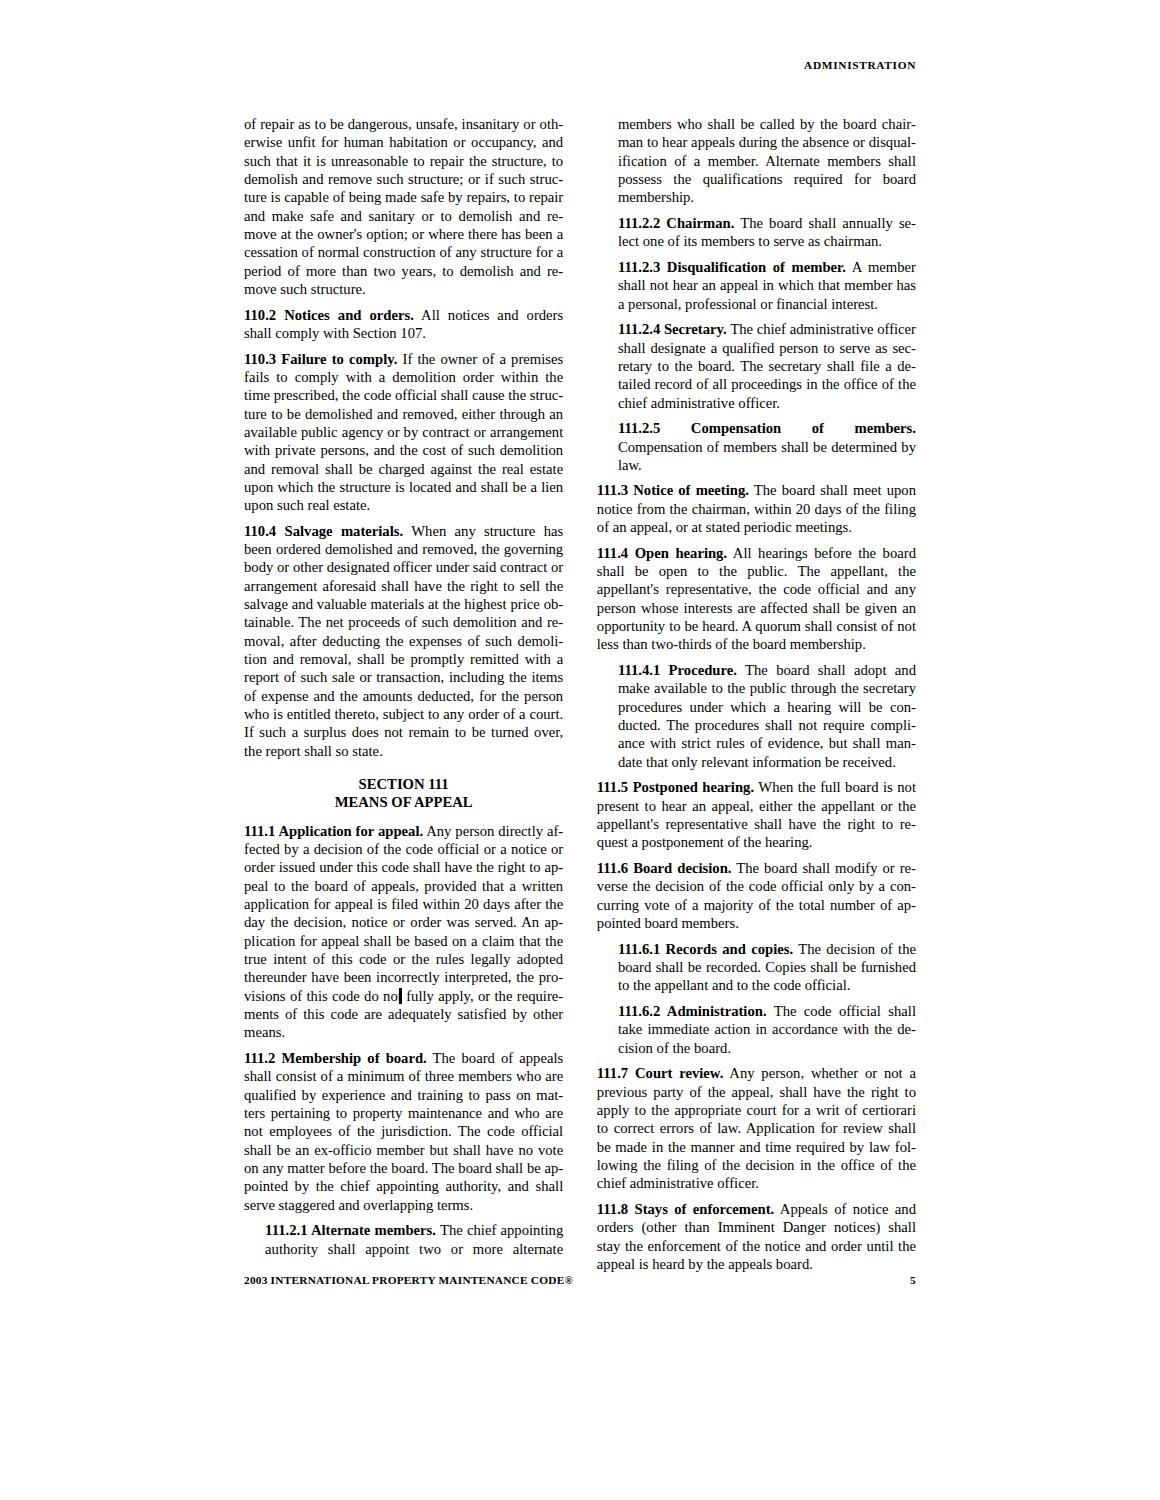ADMINISTRATION
of repair as to be dangerous, unsafe, insanitary or otherwise unfit for human habitation or occupancy, and such that it is unreasonable to repair the structure, to demolish and remove such structure; or if such structure is capable of being made safe by repairs, to repair and make safe and sanitary or to demolish and remove at the owner's option; or where there has been a cessation of normal construction of any structure for a period of more than two years, to demolish and remove such structure.
110.2 Notices and orders. All notices and orders shall comply with Section 107.
110.3 Failure to comply. If the owner of a premises fails to comply with a demolition order within the time prescribed, the code official shall cause the structure to be demolished and removed, either through an available public agency or by contract or arrangement with private persons, and the cost of such demolition and removal shall be charged against the real estate upon which the structure is located and shall be a lien upon such real estate.
110.4 Salvage materials. When any structure has been ordered demolished and removed, the governing body or other designated officer under said contract or arrangement aforesaid shall have the right to sell the salvage and valuable materials at the highest price obtainable. The net proceeds of such demolition and removal, after deducting the expenses of such demolition and removal, shall be promptly remitted with a report of such sale or transaction, including the items of expense and the amounts deducted, for the person who is entitled thereto, subject to any order of a court. If such a surplus does not remain to be turned over, the report shall so state.
SECTION 111
MEANS OF APPEAL
111.1 Application for appeal. Any person directly affected by a decision of the code official or a notice or order issued under this code shall have the right to appeal to the board of appeals, provided that a written application for appeal is filed within 20 days after the day the decision, notice or order was served. An application for appeal shall be based on a claim that the true intent of this code or the rules legally adopted thereunder have been incorrectly interpreted, the provisions of this code do not fully apply, or the requirements of this code are adequately satisfied by other means.
111.2 Membership of board. The board of appeals shall consist of a minimum of three members who are qualified by experience and training to pass on matters pertaining to property maintenance and who are not employees of the jurisdiction. The code official shall be an ex-officio member but shall have no vote on any matter before the board. The board shall be appointed by the chief appointing authority, and shall serve staggered and overlapping terms.
111.2.1 Alternate members. The chief appointing authority shall appoint two or more alternate members who shall be called by the board chairman to hear appeals during the absence or disqualification of a member. Alternate members shall possess the qualifications required for board membership.
111.2.2 Chairman. The board shall annually select one of its members to serve as chairman.
111.2.3 Disqualification of member. A member shall not hear an appeal in which that member has a personal, professional or financial interest.
111.2.4 Secretary. The chief administrative officer shall designate a qualified person to serve as secretary to the board. The secretary shall file a detailed record of all proceedings in the office of the chief administrative officer.
111.2.5 Compensation of members. Compensation of members shall be determined by law.
111.3 Notice of meeting. The board shall meet upon notice from the chairman, within 20 days of the filing of an appeal, or at stated periodic meetings.
111.4 Open hearing. All hearings before the board shall be open to the public. The appellant, the appellant's representative, the code official and any person whose interests are affected shall be given an opportunity to be heard. A quorum shall consist of not less than two-thirds of the board membership.
111.4.1 Procedure. The board shall adopt and make available to the public through the secretary procedures under which a hearing will be conducted. The procedures shall not require compliance with strict rules of evidence, but shall mandate that only relevant information be received.
111.5 Postponed hearing. When the full board is not present to hear an appeal, either the appellant or the appellant's representative shall have the right to request a postponement of the hearing.
111.6 Board decision. The board shall modify or reverse the decision of the code official only by a concurring vote of a majority of the total number of appointed board members.
111.6.1 Records and copies. The decision of the board shall be recorded. Copies shall be furnished to the appellant and to the code official.
111.6.2 Administration. The code official shall take immediate action in accordance with the decision of the board.
111.7 Court review. Any person, whether or not a previous party of the appeal, shall have the right to apply to the appropriate court for a writ of certiorari to correct errors of law. Application for review shall be made in the manner and time required by law following the filing of the decision in the office of the chief administrative officer.
111.8 Stays of enforcement. Appeals of notice and orders (other than Imminent Danger notices) shall stay the enforcement of the notice and order until the appeal is heard by the appeals board.
2003 INTERNATIONAL PROPERTY MAINTENANCE CODE® 5